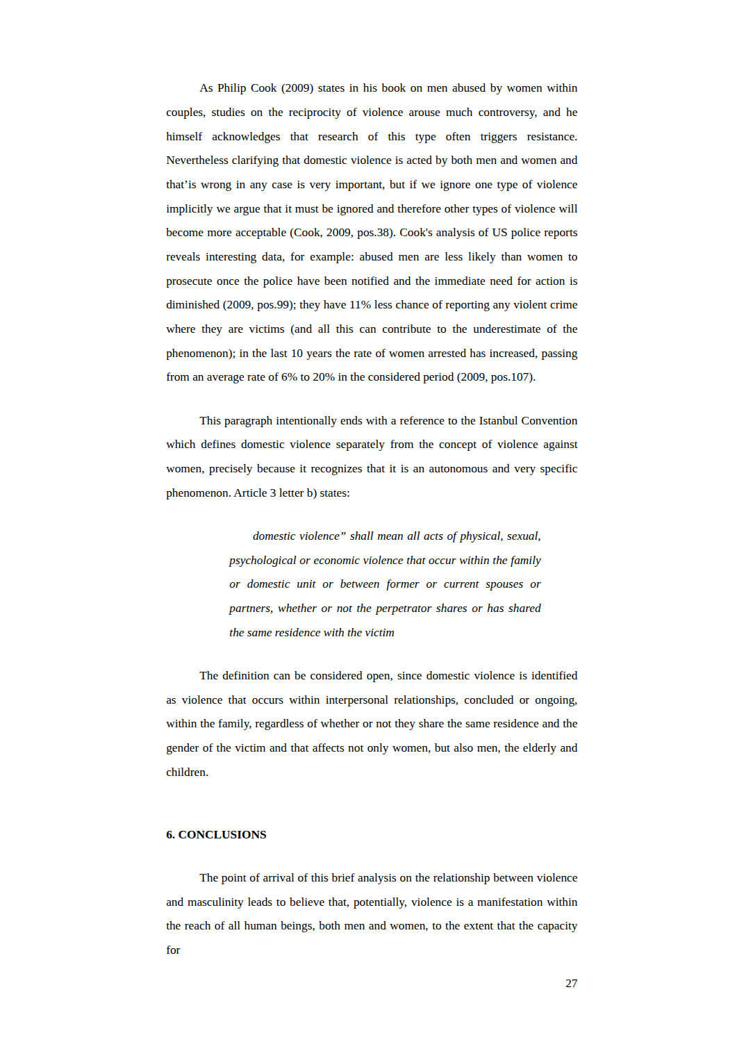As Philip Cook (2009) states in his book on men abused by women within couples, studies on the reciprocity of violence arouse much controversy, and he himself acknowledges that research of this type often triggers resistance. Nevertheless clarifying that domestic violence is acted by both men and women and that’is wrong in any case is very important, but if we ignore one type of violence implicitly we argue that it must be ignored and therefore other types of violence will become more acceptable (Cook, 2009, pos.38). Cook's analysis of US police reports reveals interesting data, for example: abused men are less likely than women to prosecute once the police have been notified and the immediate need for action is diminished (2009, pos.99); they have 11% less chance of reporting any violent crime where they are victims (and all this can contribute to the underestimate of the phenomenon); in the last 10 years the rate of women arrested has increased, passing from an average rate of 6% to 20% in the considered period (2009, pos.107).
This paragraph intentionally ends with a reference to the Istanbul Convention which defines domestic violence separately from the concept of violence against women, precisely because it recognizes that it is an autonomous and very specific phenomenon. Article 3 letter b) states:
domestic violence” shall mean all acts of physical, sexual, psychological or economic violence that occur within the family or domestic unit or between former or current spouses or partners, whether or not the perpetrator shares or has shared the same residence with the victim
The definition can be considered open, since domestic violence is identified as violence that occurs within interpersonal relationships, concluded or ongoing, within the family, regardless of whether or not they share the same residence and the gender of the victim and that affects not only women, but also men, the elderly and children.
6. CONCLUSIONS
The point of arrival of this brief analysis on the relationship between violence and masculinity leads to believe that, potentially, violence is a manifestation within the reach of all human beings, both men and women, to the extent that the capacity for
27